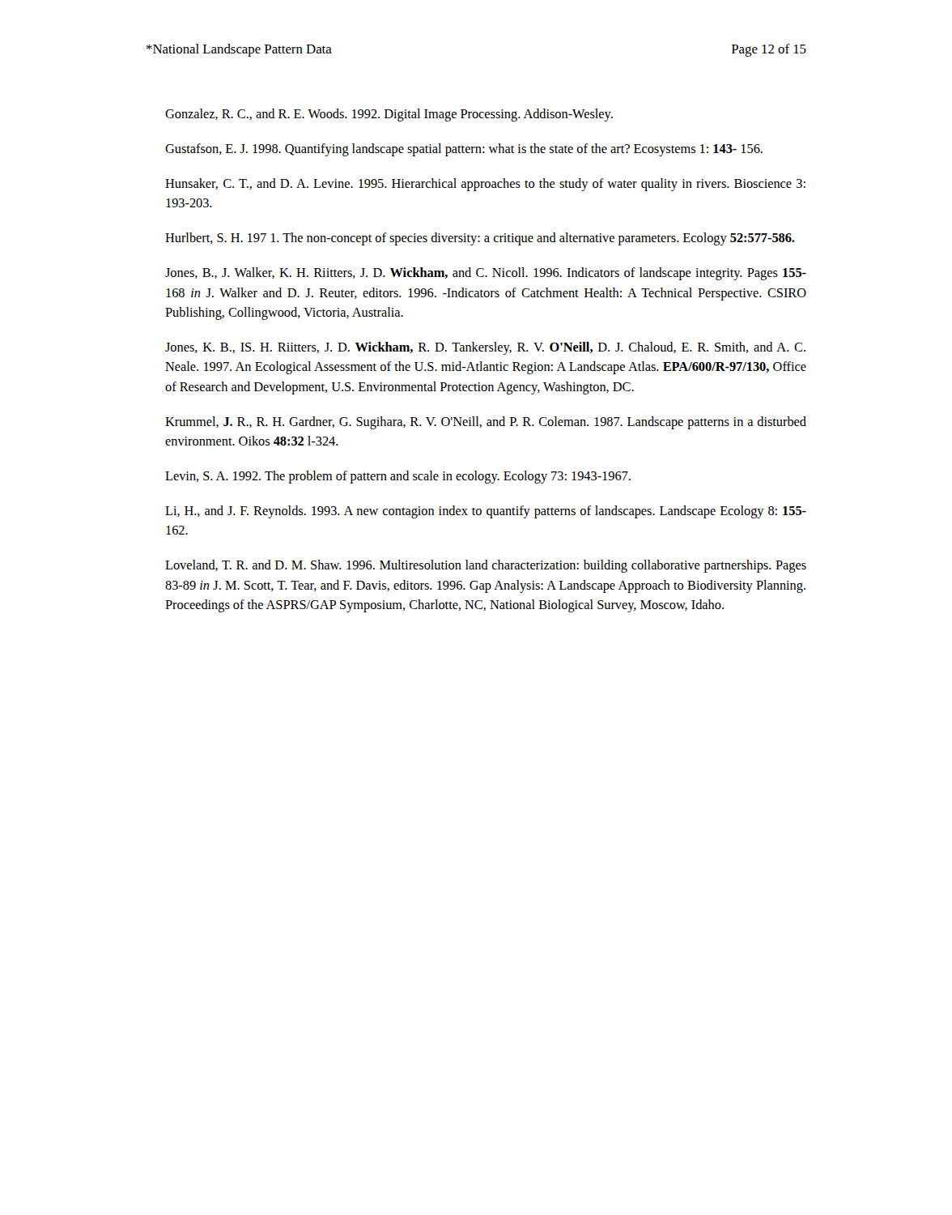*National Landscape Pattern Data Page 12 of 15
Gonzalez, R. C., and R. E. Woods. 1992. Digital Image Processing. Addison-Wesley.
Gustafson, E. J. 1998. Quantifying landscape spatial pattern: what is the state of the art? Ecosystems 1: 143- 156.
Hunsaker, C. T., and D. A. Levine. 1995. Hierarchical approaches to the study of water quality in rivers. Bioscience 3: 193-203.
Hurlbert, S. H. 197 1. The non-concept of species diversity: a critique and alternative parameters. Ecology 52:577-586.
Jones, B., J. Walker, K. H. Riitters, J. D. Wickham, and C. Nicoll. 1996. Indicators of landscape integrity. Pages 155- 168 in J. Walker and D. J. Reuter, editors. 1996. -Indicators of Catchment Health: A Technical Perspective. CSIRO Publishing, Collingwood, Victoria, Australia.
Jones, K. B., IS. H. Riitters, J. D. Wickham, R. D. Tankersley, R. V. O'Neill, D. J. Chaloud, E. R. Smith, and A. C. Neale. 1997. An Ecological Assessment of the U.S. mid-Atlantic Region: A Landscape Atlas. EPA/600/R-97/130, Office of Research and Development, U.S. Environmental Protection Agency, Washington, DC.
Krummel, J. R., R. H. Gardner, G. Sugihara, R. V. O'Neill, and P. R. Coleman. 1987. Landscape patterns in a disturbed environment. Oikos 48:32 l-324.
Levin, S. A. 1992. The problem of pattern and scale in ecology. Ecology 73: 1943-1967.
Li, H., and J. F. Reynolds. 1993. A new contagion index to quantify patterns of landscapes. Landscape Ecology 8: 155- 162.
Loveland, T. R. and D. M. Shaw. 1996. Multiresolution land characterization: building collaborative partnerships. Pages 83-89 in J. M. Scott, T. Tear, and F. Davis, editors. 1996. Gap Analysis: A Landscape Approach to Biodiversity Planning. Proceedings of the ASPRS/GAP Symposium, Charlotte, NC, National Biological Survey, Moscow, Idaho.